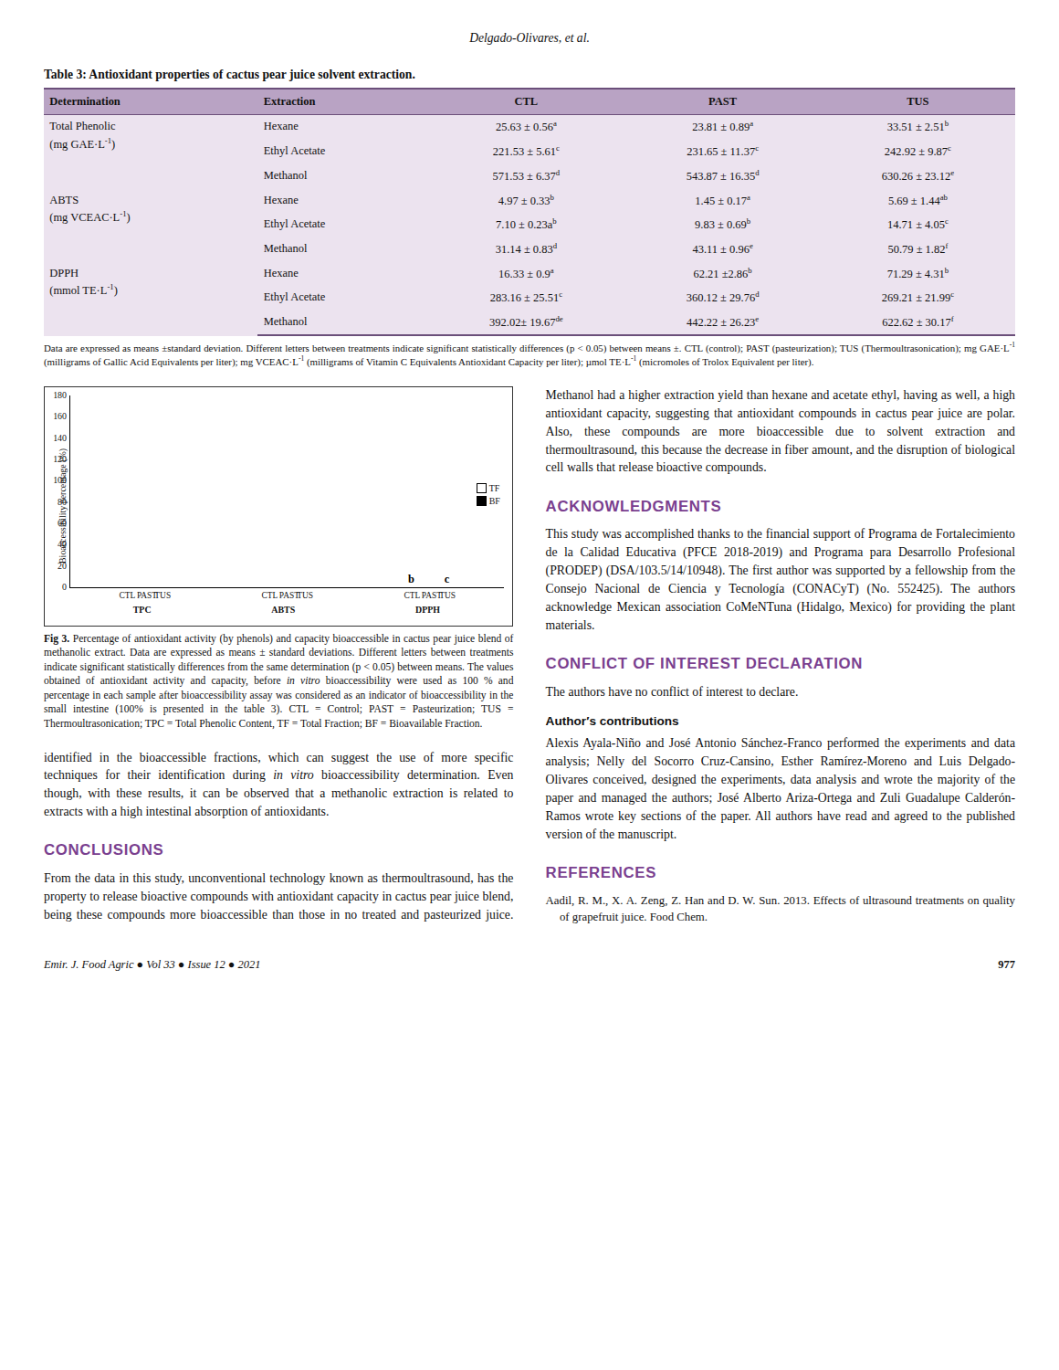Delgado-Olivares, et al.
Table 3: Antioxidant properties of cactus pear juice solvent extraction.
| Determination | Extraction | CTL | PAST | TUS |
| --- | --- | --- | --- | --- |
| Total Phenolic (mg GAE·L -1 ) | Hexane | 25.63 ± 0.56 a | 23.81 ± 0.89 a | 33.51 ± 2.51 b |
| Ethyl Acetate | 221.53 ± 5.61 c | 231.65 ± 11.37 c | 242.92 ± 9.87 c |
| Methanol | 571.53 ± 6.37 d | 543.87 ± 16.35 d | 630.26 ± 23.12 e |
| ABTS (mg VCEAC·L -1 ) | Hexane | 4.97 ± 0.33 b | 1.45 ± 0.17 a | 5.69 ± 1.44 ab |
| Ethyl Acetate | 7.10 ± 0.23a b | 9.83 ± 0.69 b | 14.71 ± 4.05 c |
| Methanol | 31.14 ± 0.83 d | 43.11 ± 0.96 e | 50.79 ± 1.82 f |
| DPPH (mmol TE·L -1 ) | Hexane | 16.33 ± 0.9 a | 62.21 ±2.86 b | 71.29 ± 4.31 b |
| Ethyl Acetate | 283.16 ± 25.51 c | 360.12 ± 29.76 d | 269.21 ± 21.99 c |
| Methanol | 392.02± 19.67 de | 442.22 ± 26.23 e | 622.62 ± 30.17 f |
Data are expressed as means ±standard deviation. Different letters between treatments indicate significant statistically differences (p < 0.05) between means ±. CTL (control); PAST (pasteurization); TUS (Thermoultrasonication); mg GAE·L-1 (milligrams of Gallic Acid Equivalents per liter); mg VCEAC·L-1 (milligrams of Vitamin C Equivalents Antioxidant Capacity per liter); µmol TE·L-1 (micromoles of Trolox Equivalent per liter).
Bioaccessibility percentage (%)
0 20 40 60 80 100 120 140 160 180
b
a
c
b
a
c
b
a
c
TF
BF
CTL PAST TUS
CTL PAST TUS
CTL PAST TUS
TPC
ABTS
DPPH
Fig 3. Percentage of antioxidant activity (by phenols) and capacity bioaccessible in cactus pear juice blend of methanolic extract. Data are expressed as means ± standard deviations. Different letters between treatments indicate significant statistically differences from the same determination (p < 0.05) between means. The values obtained of antioxidant activity and capacity, before in vitro bioaccessibility were used as 100 % and percentage in each sample after bioaccessibility assay was considered as an indicator of bioaccessibility in the small intestine (100% is presented in the table 3). CTL = Control; PAST = Pasteurization; TUS = Thermoultrasonication; TPC = Total Phenolic Content, TF = Total Fraction; BF = Bioavailable Fraction.
identified in the bioaccessible fractions, which can suggest the use of more specific techniques for their identification during in vitro bioaccessibility determination. Even though, with these results, it can be observed that a methanolic extraction is related to extracts with a high intestinal absorption of antioxidants.
Conclusions
From the data in this study, unconventional technology known as thermoultrasound, has the property to release bioactive compounds with antioxidant capacity in cactus pear juice blend, being these compounds more bioaccessible than those in no treated and pasteurized juice. Methanol had a higher extraction yield than hexane and acetate ethyl, having as well, a high antioxidant capacity, suggesting that antioxidant compounds in cactus pear juice are polar. Also, these compounds are more bioaccessible due to solvent extraction and thermoultrasound, this because the decrease in fiber amount, and the disruption of biological cell walls that release bioactive compounds.
Acknowledgments
This study was accomplished thanks to the financial support of Programa de Fortalecimiento de la Calidad Educativa (PFCE 2018-2019) and Programa para Desarrollo Profesional (PRODEP) (DSA/103.5/14/10948). The first author was supported by a fellowship from the Consejo Nacional de Ciencia y Tecnología (CONACyT) (No. 552425). The authors acknowledge Mexican association CoMeNTuna (Hidalgo, Mexico) for providing the plant materials.
Conflict of Interest Declaration
The authors have no conflict of interest to declare.
Author′s contributions
Alexis Ayala-Niño and José Antonio Sánchez-Franco performed the experiments and data analysis; Nelly del Socorro Cruz-Cansino, Esther Ramírez-Moreno and Luis Delgado-Olivares conceived, designed the experiments, data analysis and wrote the majority of the paper and managed the authors; José Alberto Ariza-Ortega and Zuli Guadalupe Calderón-Ramos wrote key sections of the paper. All authors have read and agreed to the published version of the manuscript.
References
Aadil, R. M., X. A. Zeng, Z. Han and D. W. Sun. 2013. Effects of ultrasound treatments on quality of grapefruit juice. Food Chem.
Emir. J. Food Agric ● Vol 33 ● Issue 12 ● 2021
977